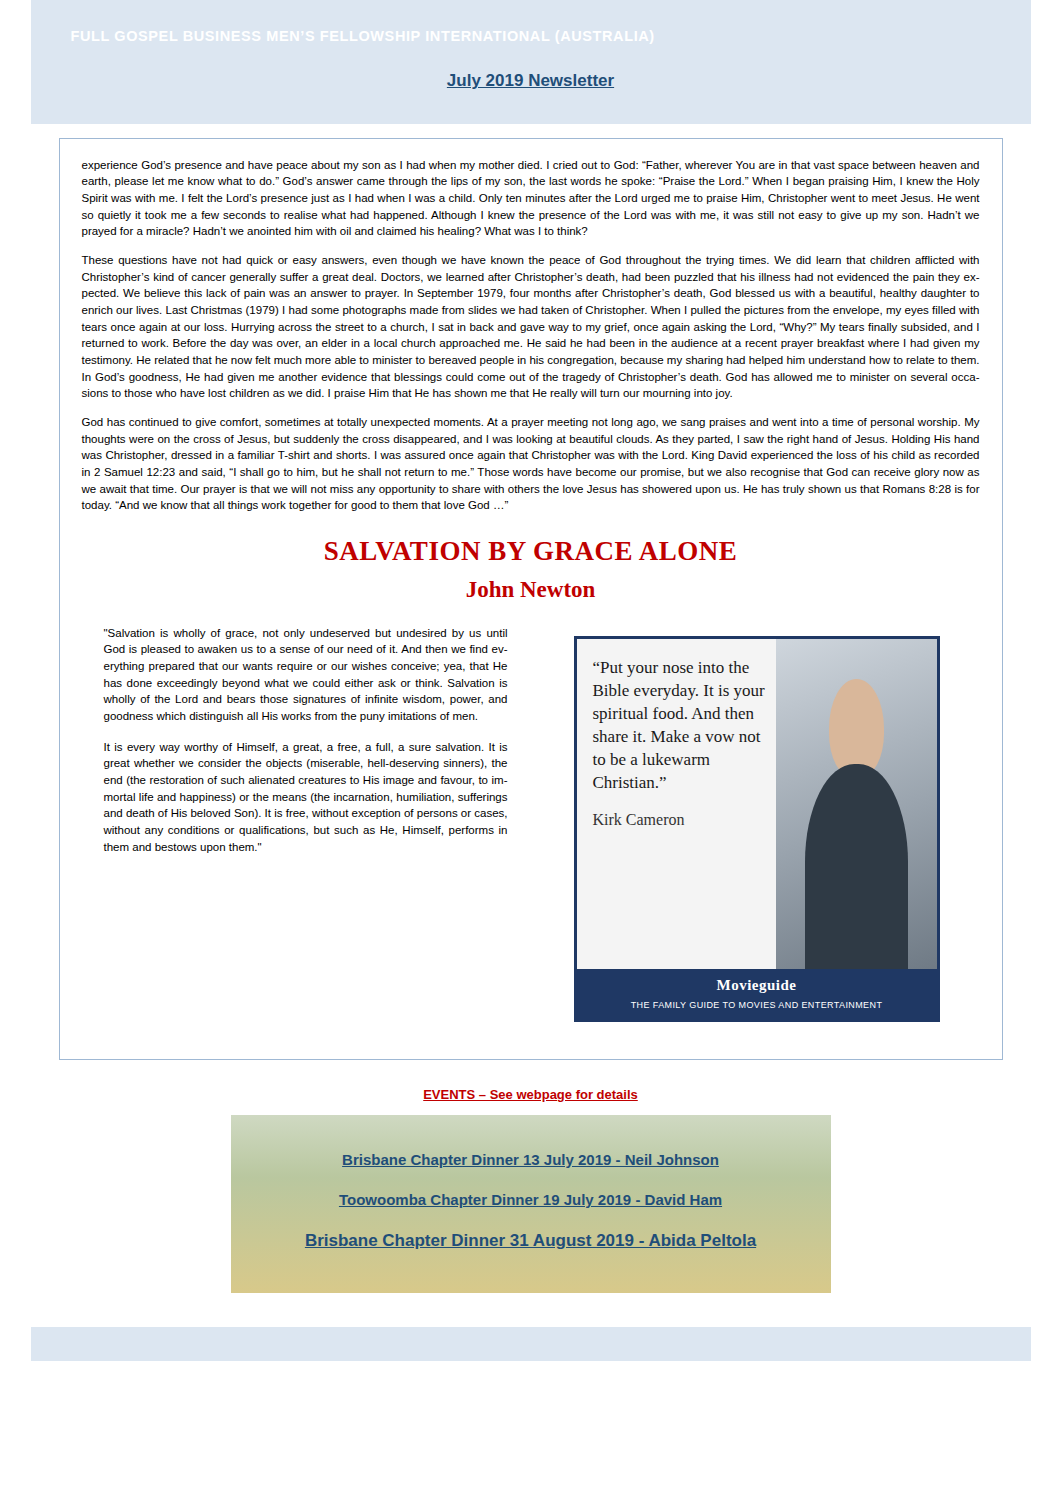FULL GOSPEL BUSINESS MEN’S FELLOWSHIP INTERNATIONAL (AUSTRALIA)
July 2019 Newsletter
experience God’s presence and have peace about my son as I had when my mother died. I cried out to God: “Father, wherever You are in that vast space between heaven and earth, please let me know what to do.” God’s answer came through the lips of my son, the last words he spoke: “Praise the Lord.” When I began praising Him, I knew the Holy Spirit was with me. I felt the Lord’s presence just as I had when I was a child. Only ten minutes after the Lord urged me to praise Him, Christopher went to meet Jesus. He went so quietly it took me a few seconds to realise what had happened. Although I knew the presence of the Lord was with me, it was still not easy to give up my son. Hadn’t we prayed for a miracle? Hadn’t we anointed him with oil and claimed his healing? What was I to think?
These questions have not had quick or easy answers, even though we have known the peace of God throughout the trying times. We did learn that children afflicted with Christopher’s kind of cancer generally suffer a great deal. Doctors, we learned after Christopher’s death, had been puzzled that his illness had not evidenced the pain they expected. We believe this lack of pain was an answer to prayer. In September 1979, four months after Christopher’s death, God blessed us with a beautiful, healthy daughter to enrich our lives. Last Christmas (1979) I had some photographs made from slides we had taken of Christopher. When I pulled the pictures from the envelope, my eyes filled with tears once again at our loss. Hurrying across the street to a church, I sat in back and gave way to my grief, once again asking the Lord, “Why?” My tears finally subsided, and I returned to work. Before the day was over, an elder in a local church approached me. He said he had been in the audience at a recent prayer breakfast where I had given my testimony. He related that he now felt much more able to minister to bereaved people in his congregation, because my sharing had helped him understand how to relate to them. In God’s goodness, He had given me another evidence that blessings could come out of the tragedy of Christopher’s death. God has allowed me to minister on several occasions to those who have lost children as we did. I praise Him that He has shown me that He really will turn our mourning into joy.
God has continued to give comfort, sometimes at totally unexpected moments. At a prayer meeting not long ago, we sang praises and went into a time of personal worship. My thoughts were on the cross of Jesus, but suddenly the cross disappeared, and I was looking at beautiful clouds. As they parted, I saw the right hand of Jesus. Holding His hand was Christopher, dressed in a familiar T-shirt and shorts. I was assured once again that Christopher was with the Lord. King David experienced the loss of his child as recorded in 2 Samuel 12:23 and said, “I shall go to him, but he shall not return to me.” Those words have become our promise, but we also recognise that God can receive glory now as we await that time. Our prayer is that we will not miss any opportunity to share with others the love Jesus has showered upon us. He has truly shown us that Romans 8:28 is for today. “And we know that all things work together for good to them that love God …”
SALVATION BY GRACE ALONE
John Newton
"Salvation is wholly of grace, not only undeserved but undesired by us until God is pleased to awaken us to a sense of our need of it. And then we find everything prepared that our wants require or our wishes conceive; yea, that He has done exceedingly beyond what we could either ask or think. Salvation is wholly of the Lord and bears those signatures of infinite wisdom, power, and goodness which distinguish all His works from the puny imitations of men.
It is every way worthy of Himself, a great, a free, a full, a sure salvation. It is great whether we consider the objects (miserable, hell-deserving sinners), the end (the restoration of such alienated creatures to His image and favour, to immortal life and happiness) or the means (the incarnation, humiliation, sufferings and death of His beloved Son). It is free, without exception of persons or cases, without any conditions or qualifications, but such as He, Himself, performs in them and bestows upon them."
“Put your nose into the Bible everyday. It is your spiritual food. And then share it. Make a vow not to be a lukewarm Christian.” Kirk Cameron
Movieguide THE FAMILY GUIDE TO MOVIES AND ENTERTAINMENT
EVENTS – See webpage for details
Brisbane Chapter Dinner 13 July 2019 - Neil Johnson Toowoomba Chapter Dinner 19 July 2019 - David Ham Brisbane Chapter Dinner 31 August 2019 - Abida Peltola